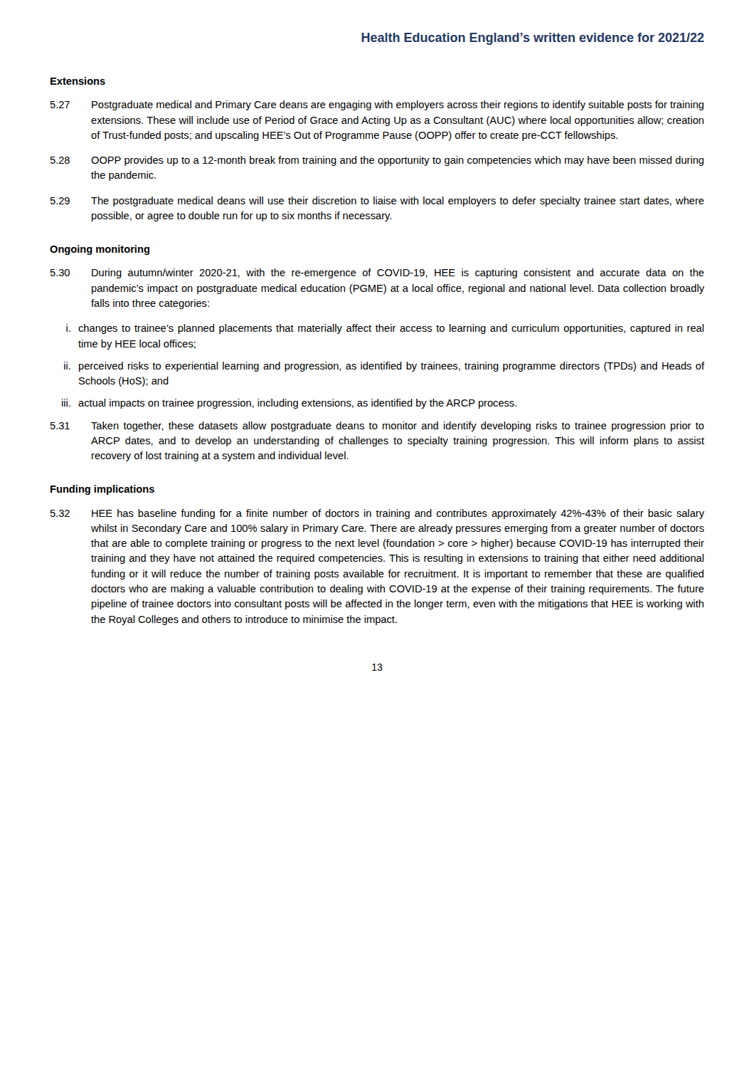Health Education England’s written evidence for 2021/22
Extensions
5.27
Postgraduate medical and Primary Care deans are engaging with employers across their regions to identify suitable posts for training extensions. These will include use of Period of Grace and Acting Up as a Consultant (AUC) where local opportunities allow; creation of Trust-funded posts; and upscaling HEE’s Out of Programme Pause (OOPP) offer to create pre-CCT fellowships.
5.28
OOPP provides up to a 12-month break from training and the opportunity to gain competencies which may have been missed during the pandemic.
5.29
The postgraduate medical deans will use their discretion to liaise with local employers to defer specialty trainee start dates, where possible, or agree to double run for up to six months if necessary.
Ongoing monitoring
5.30
During autumn/winter 2020-21, with the re-emergence of COVID-19, HEE is capturing consistent and accurate data on the pandemic’s impact on postgraduate medical education (PGME) at a local office, regional and national level. Data collection broadly falls into three categories:
changes to trainee’s planned placements that materially affect their access to learning and curriculum opportunities, captured in real time by HEE local offices;
perceived risks to experiential learning and progression, as identified by trainees, training programme directors (TPDs) and Heads of Schools (HoS); and
actual impacts on trainee progression, including extensions, as identified by the ARCP process.
5.31
Taken together, these datasets allow postgraduate deans to monitor and identify developing risks to trainee progression prior to ARCP dates, and to develop an understanding of challenges to specialty training progression. This will inform plans to assist recovery of lost training at a system and individual level.
Funding implications
5.32
HEE has baseline funding for a finite number of doctors in training and contributes approximately 42%-43% of their basic salary whilst in Secondary Care and 100% salary in Primary Care. There are already pressures emerging from a greater number of doctors that are able to complete training or progress to the next level (foundation > core > higher) because COVID-19 has interrupted their training and they have not attained the required competencies. This is resulting in extensions to training that either need additional funding or it will reduce the number of training posts available for recruitment. It is important to remember that these are qualified doctors who are making a valuable contribution to dealing with COVID-19 at the expense of their training requirements. The future pipeline of trainee doctors into consultant posts will be affected in the longer term, even with the mitigations that HEE is working with the Royal Colleges and others to introduce to minimise the impact.
13